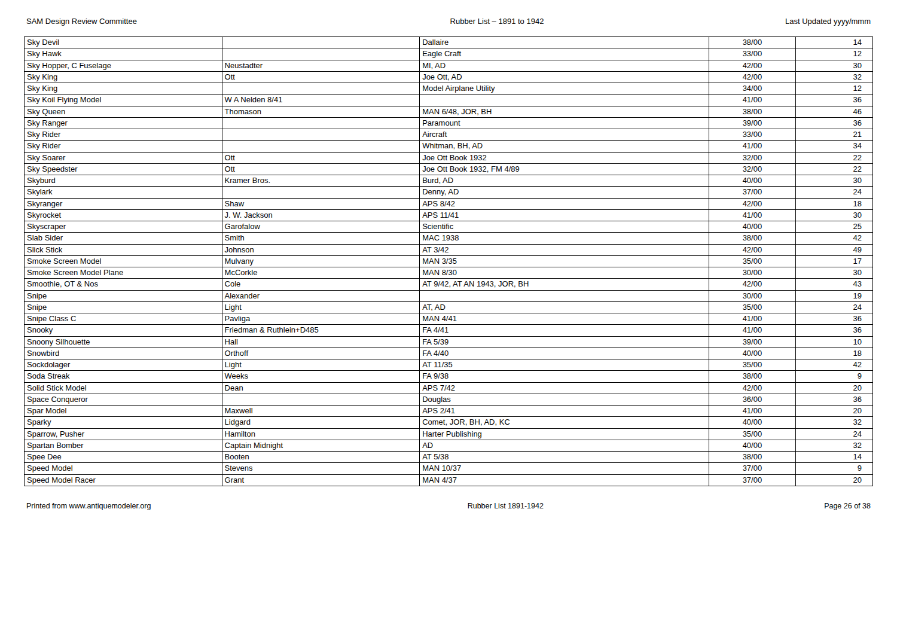SAM Design Review Committee
Rubber List – 1891 to 1942
Last Updated yyyy/mmm
| Sky Devil | | Dallaire | 38/00 | 14 |
| Sky Hawk | | Eagle Craft | 33/00 | 12 |
| Sky Hopper, C Fuselage | Neustadter | MI, AD | 42/00 | 30 |
| Sky King | Ott | Joe Ott, AD | 42/00 | 32 |
| Sky King | | Model Airplane Utility | 34/00 | 12 |
| Sky Koil Flying Model | W A Nelden 8/41 | | 41/00 | 36 |
| Sky Queen | Thomason | MAN 6/48, JOR, BH | 38/00 | 46 |
| Sky Ranger | | Paramount | 39/00 | 36 |
| Sky Rider | | Aircraft | 33/00 | 21 |
| Sky Rider | | Whitman, BH, AD | 41/00 | 34 |
| Sky Soarer | Ott | Joe Ott Book 1932 | 32/00 | 22 |
| Sky Speedster | Ott | Joe Ott Book 1932, FM 4/89 | 32/00 | 22 |
| Skyburd | Kramer Bros. | Burd, AD | 40/00 | 30 |
| Skylark | | Denny, AD | 37/00 | 24 |
| Skyranger | Shaw | APS 8/42 | 42/00 | 18 |
| Skyrocket | J. W. Jackson | APS 11/41 | 41/00 | 30 |
| Skyscraper | Garofalow | Scientific | 40/00 | 25 |
| Slab Sider | Smith | MAC 1938 | 38/00 | 42 |
| Slick Stick | Johnson | AT 3/42 | 42/00 | 49 |
| Smoke Screen Model | Mulvany | MAN 3/35 | 35/00 | 17 |
| Smoke Screen Model Plane | McCorkle | MAN 8/30 | 30/00 | 30 |
| Smoothie, OT & Nos | Cole | AT 9/42, AT AN 1943, JOR, BH | 42/00 | 43 |
| Snipe | Alexander | | 30/00 | 19 |
| Snipe | Light | AT, AD | 35/00 | 24 |
| Snipe Class C | Pavliga | MAN 4/41 | 41/00 | 36 |
| Snooky | Friedman & Ruthlein+D485 | FA 4/41 | 41/00 | 36 |
| Snoony Silhouette | Hall | FA 5/39 | 39/00 | 10 |
| Snowbird | Orthoff | FA 4/40 | 40/00 | 18 |
| Sockdolager | Light | AT 11/35 | 35/00 | 42 |
| Soda Streak | Weeks | FA 9/38 | 38/00 | 9 |
| Solid Stick Model | Dean | APS 7/42 | 42/00 | 20 |
| Space Conqueror | | Douglas | 36/00 | 36 |
| Spar Model | Maxwell | APS 2/41 | 41/00 | 20 |
| Sparky | Lidgard | Comet, JOR, BH, AD, KC | 40/00 | 32 |
| Sparrow, Pusher | Hamilton | Harter Publishing | 35/00 | 24 |
| Spartan Bomber | Captain Midnight | AD | 40/00 | 32 |
| Spee Dee | Booten | AT 5/38 | 38/00 | 14 |
| Speed Model | Stevens | MAN 10/37 | 37/00 | 9 |
| Speed Model Racer | Grant | MAN 4/37 | 37/00 | 20 |
Printed from www.antiquemodeler.org
Rubber List 1891-1942
Page 26 of 38